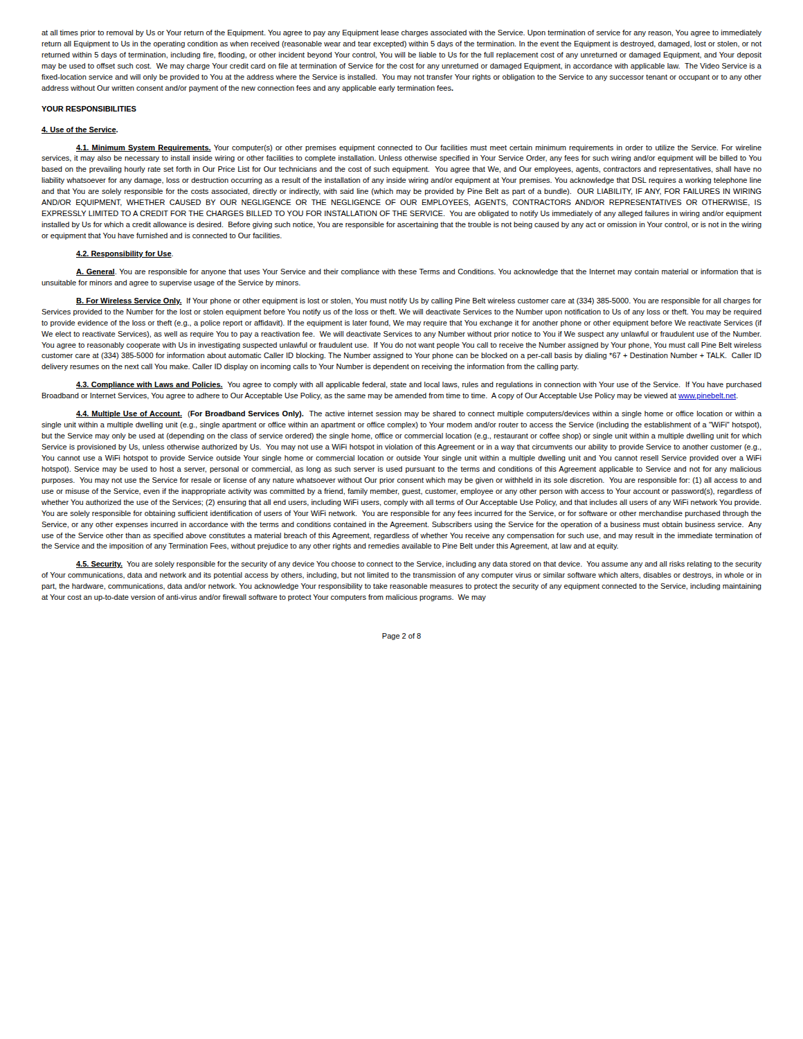at all times prior to removal by Us or Your return of the Equipment. You agree to pay any Equipment lease charges associated with the Service. Upon termination of service for any reason, You agree to immediately return all Equipment to Us in the operating condition as when received (reasonable wear and tear excepted) within 5 days of the termination. In the event the Equipment is destroyed, damaged, lost or stolen, or not returned within 5 days of termination, including fire, flooding, or other incident beyond Your control, You will be liable to Us for the full replacement cost of any unreturned or damaged Equipment, and Your deposit may be used to offset such cost. We may charge Your credit card on file at termination of Service for the cost for any unreturned or damaged Equipment, in accordance with applicable law. The Video Service is a fixed-location service and will only be provided to You at the address where the Service is installed. You may not transfer Your rights or obligation to the Service to any successor tenant or occupant or to any other address without Our written consent and/or payment of the new connection fees and any applicable early termination fees.
YOUR RESPONSIBILITIES
4. Use of the Service.
4.1. Minimum System Requirements. Your computer(s) or other premises equipment connected to Our facilities must meet certain minimum requirements in order to utilize the Service. For wireline services, it may also be necessary to install inside wiring or other facilities to complete installation. Unless otherwise specified in Your Service Order, any fees for such wiring and/or equipment will be billed to You based on the prevailing hourly rate set forth in Our Price List for Our technicians and the cost of such equipment. You agree that We, and Our employees, agents, contractors and representatives, shall have no liability whatsoever for any damage, loss or destruction occurring as a result of the installation of any inside wiring and/or equipment at Your premises. You acknowledge that DSL requires a working telephone line and that You are solely responsible for the costs associated, directly or indirectly, with said line (which may be provided by Pine Belt as part of a bundle). OUR LIABILITY, IF ANY, FOR FAILURES IN WIRING AND/OR EQUIPMENT, WHETHER CAUSED BY OUR NEGLIGENCE OR THE NEGLIGENCE OF OUR EMPLOYEES, AGENTS, CONTRACTORS AND/OR REPRESENTATIVES OR OTHERWISE, IS EXPRESSLY LIMITED TO A CREDIT FOR THE CHARGES BILLED TO YOU FOR INSTALLATION OF THE SERVICE. You are obligated to notify Us immediately of any alleged failures in wiring and/or equipment installed by Us for which a credit allowance is desired. Before giving such notice, You are responsible for ascertaining that the trouble is not being caused by any act or omission in Your control, or is not in the wiring or equipment that You have furnished and is connected to Our facilities.
4.2. Responsibility for Use.
A. General. You are responsible for anyone that uses Your Service and their compliance with these Terms and Conditions. You acknowledge that the Internet may contain material or information that is unsuitable for minors and agree to supervise usage of the Service by minors.
B. For Wireless Service Only. If Your phone or other equipment is lost or stolen, You must notify Us by calling Pine Belt wireless customer care at (334) 385-5000. You are responsible for all charges for Services provided to the Number for the lost or stolen equipment before You notify us of the loss or theft. We will deactivate Services to the Number upon notification to Us of any loss or theft. You may be required to provide evidence of the loss or theft (e.g., a police report or affidavit). If the equipment is later found, We may require that You exchange it for another phone or other equipment before We reactivate Services (if We elect to reactivate Services), as well as require You to pay a reactivation fee. We will deactivate Services to any Number without prior notice to You if We suspect any unlawful or fraudulent use of the Number. You agree to reasonably cooperate with Us in investigating suspected unlawful or fraudulent use. If You do not want people You call to receive the Number assigned by Your phone, You must call Pine Belt wireless customer care at (334) 385-5000 for information about automatic Caller ID blocking. The Number assigned to Your phone can be blocked on a per-call basis by dialing *67 + Destination Number + TALK. Caller ID delivery resumes on the next call You make. Caller ID display on incoming calls to Your Number is dependent on receiving the information from the calling party.
4.3. Compliance with Laws and Policies. You agree to comply with all applicable federal, state and local laws, rules and regulations in connection with Your use of the Service. If You have purchased Broadband or Internet Services, You agree to adhere to Our Acceptable Use Policy, as the same may be amended from time to time. A copy of Our Acceptable Use Policy may be viewed at www.pinebelt.net.
4.4. Multiple Use of Account. (For Broadband Services Only). The active internet session may be shared to connect multiple computers/devices within a single home or office location or within a single unit within a multiple dwelling unit (e.g., single apartment or office within an apartment or office complex) to Your modem and/or router to access the Service (including the establishment of a "WiFi" hotspot), but the Service may only be used at (depending on the class of service ordered) the single home, office or commercial location (e.g., restaurant or coffee shop) or single unit within a multiple dwelling unit for which Service is provisioned by Us, unless otherwise authorized by Us. You may not use a WiFi hotspot in violation of this Agreement or in a way that circumvents our ability to provide Service to another customer (e.g., You cannot use a WiFi hotspot to provide Service outside Your single home or commercial location or outside Your single unit within a multiple dwelling unit and You cannot resell Service provided over a WiFi hotspot). Service may be used to host a server, personal or commercial, as long as such server is used pursuant to the terms and conditions of this Agreement applicable to Service and not for any malicious purposes. You may not use the Service for resale or license of any nature whatsoever without Our prior consent which may be given or withheld in its sole discretion. You are responsible for: (1) all access to and use or misuse of the Service, even if the inappropriate activity was committed by a friend, family member, guest, customer, employee or any other person with access to Your account or password(s), regardless of whether You authorized the use of the Services; (2) ensuring that all end users, including WiFi users, comply with all terms of Our Acceptable Use Policy, and that includes all users of any WiFi network You provide. You are solely responsible for obtaining sufficient identification of users of Your WiFi network. You are responsible for any fees incurred for the Service, or for software or other merchandise purchased through the Service, or any other expenses incurred in accordance with the terms and conditions contained in the Agreement. Subscribers using the Service for the operation of a business must obtain business service. Any use of the Service other than as specified above constitutes a material breach of this Agreement, regardless of whether You receive any compensation for such use, and may result in the immediate termination of the Service and the imposition of any Termination Fees, without prejudice to any other rights and remedies available to Pine Belt under this Agreement, at law and at equity.
4.5. Security. You are solely responsible for the security of any device You choose to connect to the Service, including any data stored on that device. You assume any and all risks relating to the security of Your communications, data and network and its potential access by others, including, but not limited to the transmission of any computer virus or similar software which alters, disables or destroys, in whole or in part, the hardware, communications, data and/or network. You acknowledge Your responsibility to take reasonable measures to protect the security of any equipment connected to the Service, including maintaining at Your cost an up-to-date version of anti-virus and/or firewall software to protect Your computers from malicious programs. We may
Page 2 of 8